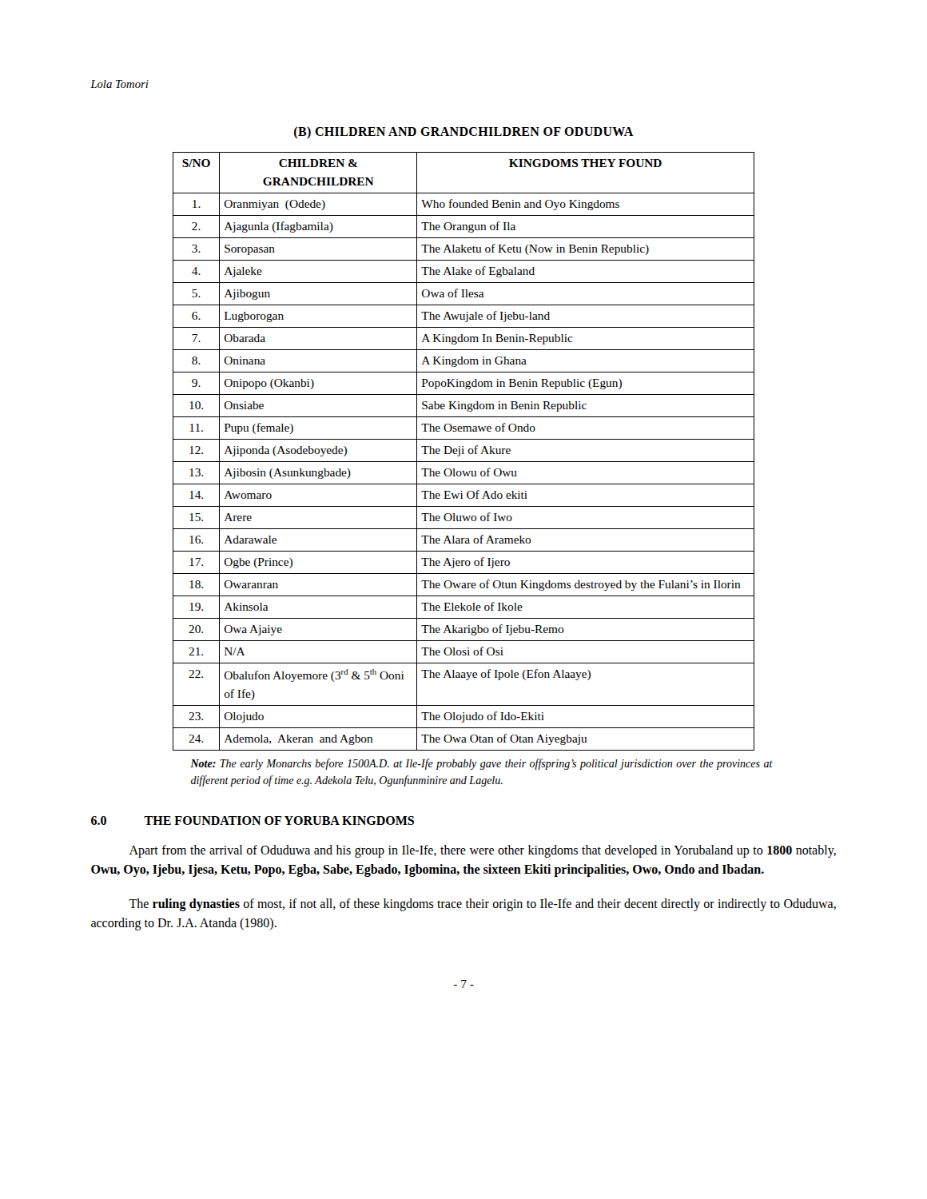Lola Tomori
(B) CHILDREN AND GRANDCHILDREN OF ODUDUWA
| S/NO | CHILDREN & GRANDCHILDREN | KINGDOMS THEY FOUND |
| --- | --- | --- |
| 1. | Oranmiyan (Odede) | Who founded Benin and Oyo Kingdoms |
| 2. | Ajagunla (Ifagbamila) | The Orangun of Ila |
| 3. | Soropasan | The Alaketu of Ketu (Now in Benin Republic) |
| 4. | Ajaleke | The Alake of Egbaland |
| 5. | Ajibogun | Owa of Ilesa |
| 6. | Lugborogan | The Awujale of Ijebu-land |
| 7. | Obarada | A Kingdom In Benin-Republic |
| 8. | Oninana | A Kingdom in Ghana |
| 9. | Onipopo (Okanbi) | PopoKingdom in Benin Republic (Egun) |
| 10. | Onsiabe | Sabe Kingdom in Benin Republic |
| 11. | Pupu (female) | The Osemawe of Ondo |
| 12. | Ajiponda (Asodeboyede) | The Deji of Akure |
| 13. | Ajibosin (Asunkungbade) | The Olowu of Owu |
| 14. | Awomaro | The Ewi Of Ado ekiti |
| 15. | Arere | The Oluwo of Iwo |
| 16. | Adarawale | The Alara of Arameko |
| 17. | Ogbe (Prince) | The Ajero of Ijero |
| 18. | Owaranran | The Oware of Otun Kingdoms destroyed by the Fulani’s in Ilorin |
| 19. | Akinsola | The Elekole of Ikole |
| 20. | Owa Ajaiye | The Akarigbo of Ijebu-Remo |
| 21. | N/A | The Olosi of Osi |
| 22. | Obalufon Aloyemore (3 rd & 5 th Ooni of Ife) | The Alaaye of Ipole (Efon Alaaye) |
| 23. | Olojudo | The Olojudo of Ido-Ekiti |
| 24. | Ademola, Akeran and Agbon | The Owa Otan of Otan Aiyegbaju |
Note: The early Monarchs before 1500A.D. at Ile-Ife probably gave their offspring’s political jurisdiction over the provinces at different period of time e.g. Adekola Telu, Ogunfunminire and Lagelu.
6.0 THE FOUNDATION OF YORUBA KINGDOMS
Apart from the arrival of Oduduwa and his group in Ile-Ife, there were other kingdoms that developed in Yorubaland up to 1800 notably, Owu, Oyo, Ijebu, Ijesa, Ketu, Popo, Egba, Sabe, Egbado, Igbomina, the sixteen Ekiti principalities, Owo, Ondo and Ibadan.
The ruling dynasties of most, if not all, of these kingdoms trace their origin to Ile-Ife and their decent directly or indirectly to Oduduwa, according to Dr. J.A. Atanda (1980).
- 7 -